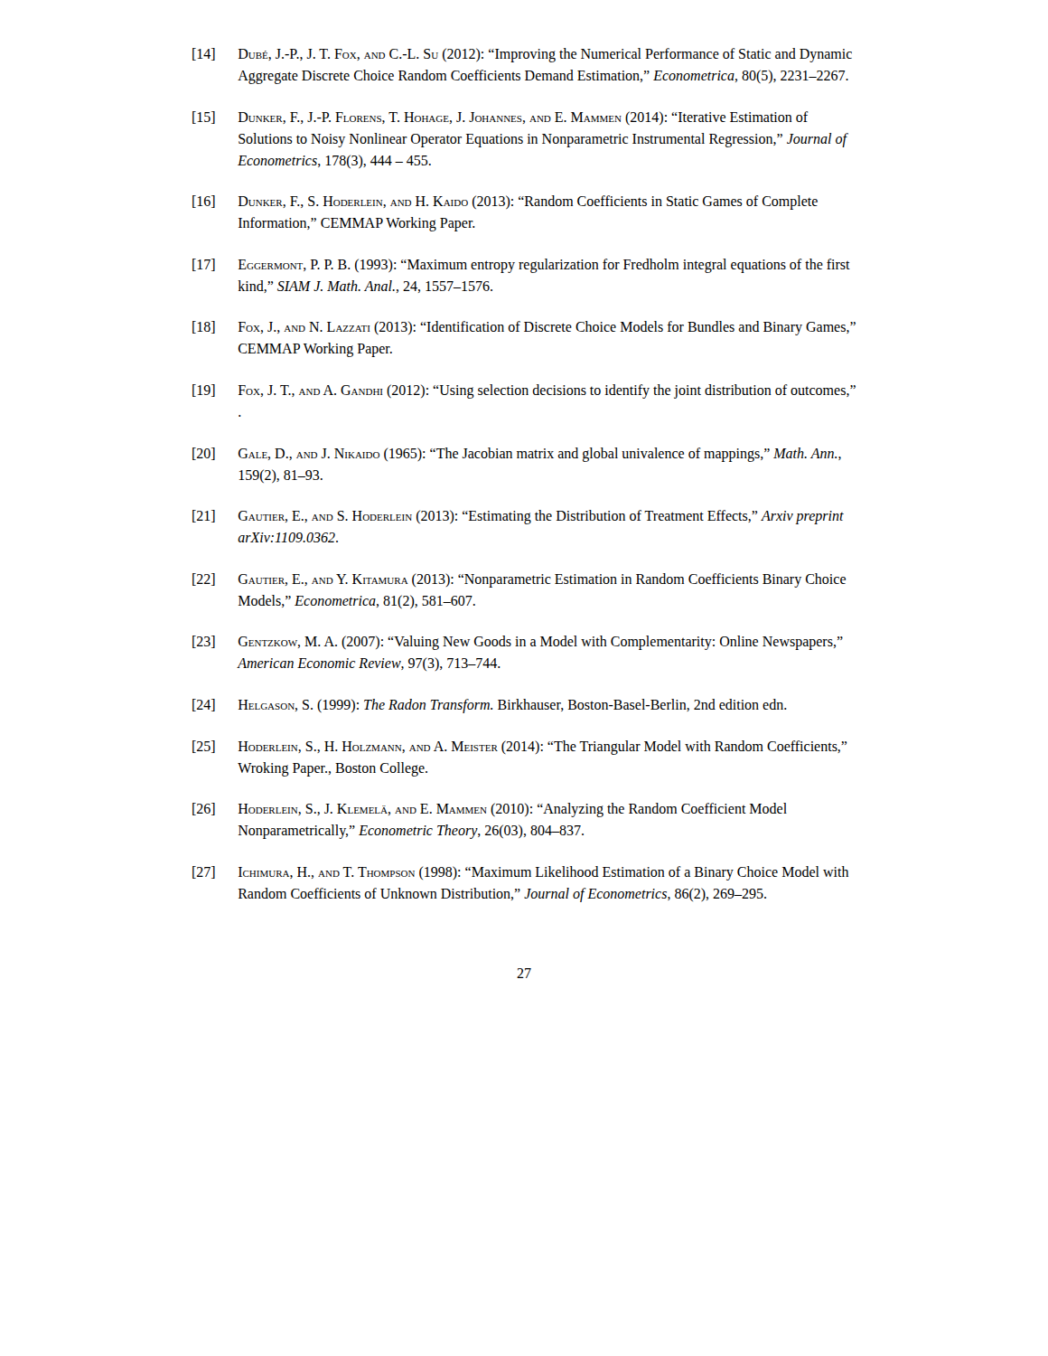[14] Dubé, J.-P., J. T. Fox, and C.-L. Su (2012): “Improving the Numerical Performance of Static and Dynamic Aggregate Discrete Choice Random Coefficients Demand Estimation,” Econometrica, 80(5), 2231–2267.
[15] Dunker, F., J.-P. Florens, T. Hohage, J. Johannes, and E. Mammen (2014): “Iterative Estimation of Solutions to Noisy Nonlinear Operator Equations in Nonparametric Instrumental Regression,” Journal of Econometrics, 178(3), 444 – 455.
[16] Dunker, F., S. Hoderlein, and H. Kaido (2013): “Random Coefficients in Static Games of Complete Information,” CEMMAP Working Paper.
[17] Eggermont, P. P. B. (1993): “Maximum entropy regularization for Fredholm integral equations of the first kind,” SIAM J. Math. Anal., 24, 1557–1576.
[18] Fox, J., and N. Lazzati (2013): “Identification of Discrete Choice Models for Bundles and Binary Games,” CEMMAP Working Paper.
[19] Fox, J. T., and A. Gandhi (2012): “Using selection decisions to identify the joint distribution of outcomes,” .
[20] Gale, D., and J. Nikaido (1965): “The Jacobian matrix and global univalence of mappings,” Math. Ann., 159(2), 81–93.
[21] Gautier, E., and S. Hoderlein (2013): “Estimating the Distribution of Treatment Effects,” Arxiv preprint arXiv:1109.0362.
[22] Gautier, E., and Y. Kitamura (2013): “Nonparametric Estimation in Random Coefficients Binary Choice Models,” Econometrica, 81(2), 581–607.
[23] Gentzkow, M. A. (2007): “Valuing New Goods in a Model with Complementarity: Online Newspapers,” American Economic Review, 97(3), 713–744.
[24] Helgason, S. (1999): The Radon Transform. Birkhauser, Boston-Basel-Berlin, 2nd edition edn.
[25] Hoderlein, S., H. Holzmann, and A. Meister (2014): “The Triangular Model with Random Coefficients,” Wroking Paper., Boston College.
[26] Hoderlein, S., J. Klemelä, and E. Mammen (2010): “Analyzing the Random Coefficient Model Nonparametrically,” Econometric Theory, 26(03), 804–837.
[27] Ichimura, H., and T. Thompson (1998): “Maximum Likelihood Estimation of a Binary Choice Model with Random Coefficients of Unknown Distribution,” Journal of Econometrics, 86(2), 269–295.
27